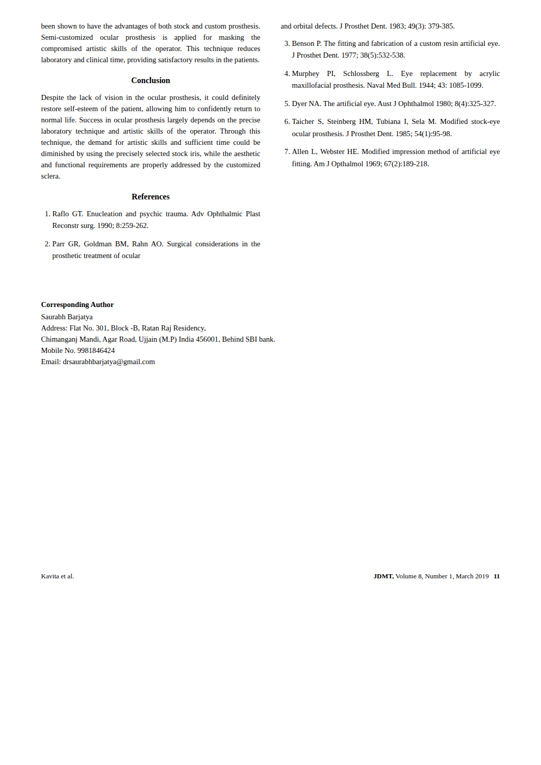been shown to have the advantages of both stock and custom prosthesis. Semi-customized ocular prosthesis is applied for masking the compromised artistic skills of the operator. This technique reduces laboratory and clinical time, providing satisfactory results in the patients.
Conclusion
Despite the lack of vision in the ocular prosthesis, it could definitely restore self-esteem of the patient, allowing him to confidently return to normal life. Success in ocular prosthesis largely depends on the precise laboratory technique and artistic skills of the operator. Through this technique, the demand for artistic skills and sufficient time could be diminished by using the precisely selected stock iris, while the aesthetic and functional requirements are properly addressed by the customized sclera.
References
Raflo GT. Enucleation and psychic trauma. Adv Ophthalmic Plast Reconstr surg. 1990; 8:259-262.
Parr GR, Goldman BM, Rahn AO. Surgical considerations in the prosthetic treatment of ocular
and orbital defects. J Prosthet Dent. 1983; 49(3): 379-385.
Benson P. The fitting and fabrication of a custom resin artificial eye. J Prosthet Dent. 1977; 38(5):532-538.
Murphey PI, Schlossberg L. Eye replacement by acrylic maxillofacial prosthesis. Naval Med Bull. 1944; 43: 1085-1099.
Dyer NA. The artificial eye. Aust J Ophthalmol 1980; 8(4):325-327.
Taicher S, Steinberg HM, Tubiana I, Sela M. Modified stock-eye ocular prosthesis. J Prosthet Dent. 1985; 54(1):95-98.
Allen L, Webster HE. Modified impression method of artificial eye fitting. Am J Opthalmol 1969; 67(2):189-218.
Corresponding Author
Saurabh Barjatya
Address: Flat No. 301, Block -B, Ratan Raj Residency,
Chimanganj Mandi, Agar Road, Ujjain (M.P) India 456001, Behind SBI bank.
Mobile No. 9981846424
Email: drsaurabhbarjatya@gmail.com
Kavita et al.
JDMT, Volume 8, Number 1, March 2019 11